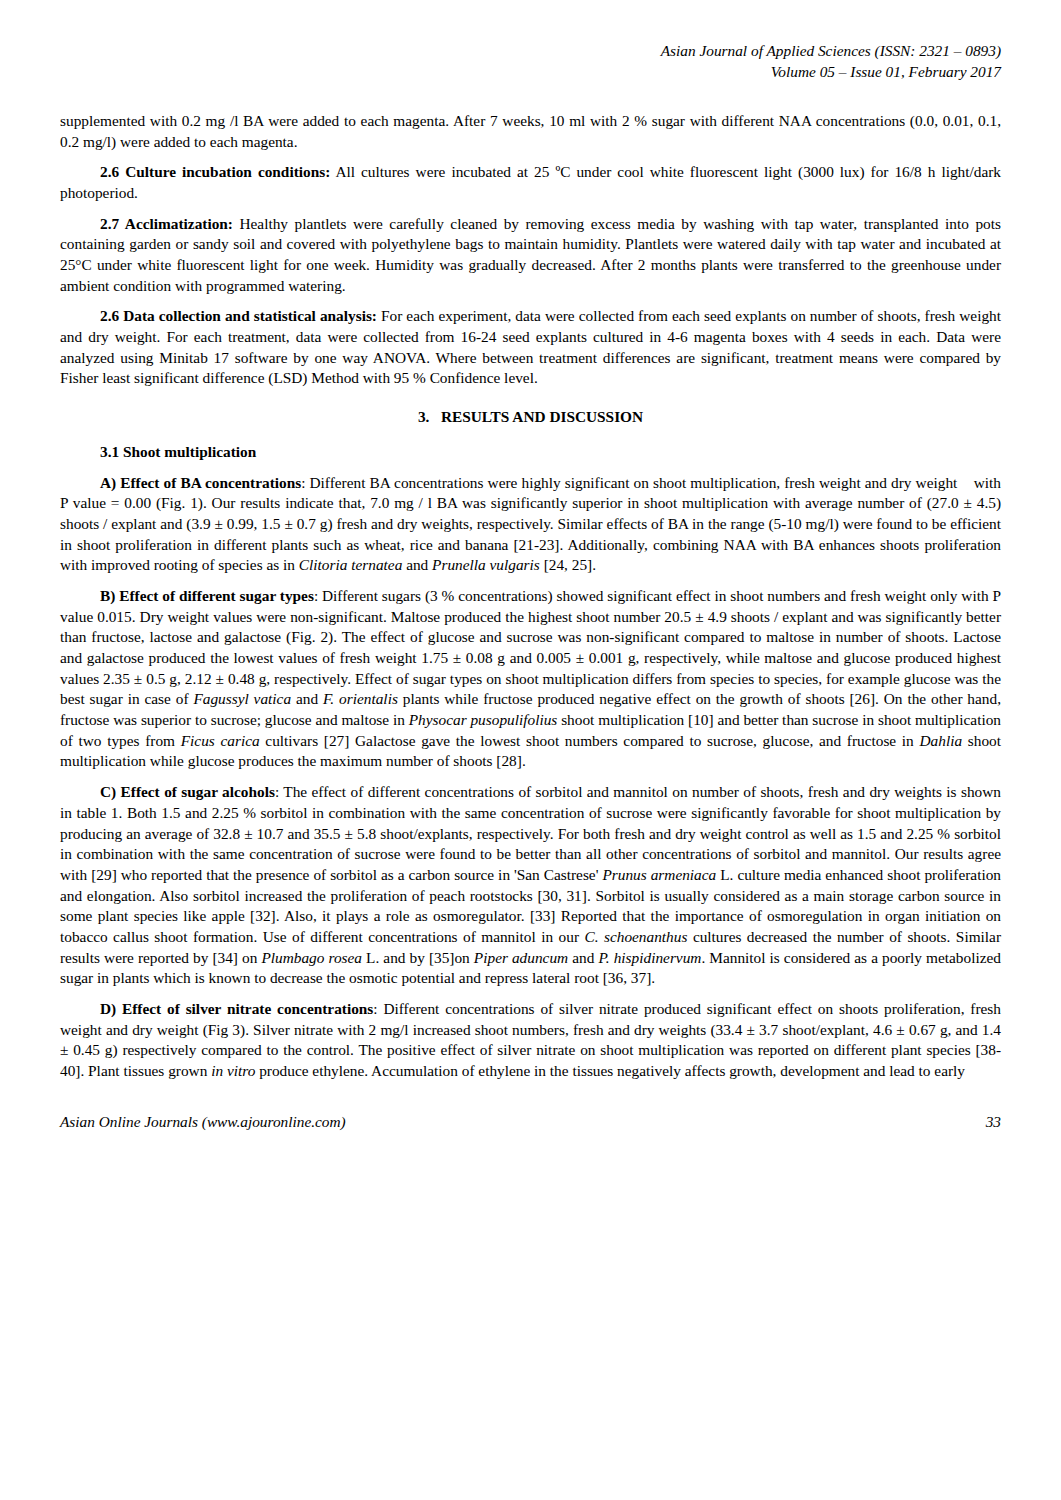Asian Journal of Applied Sciences (ISSN: 2321 – 0893)
Volume 05 – Issue 01, February 2017
supplemented with 0.2 mg /l BA were added to each magenta. After 7 weeks, 10 ml with 2 % sugar with different NAA concentrations (0.0, 0.01, 0.1, 0.2 mg/l) were added to each magenta.
2.6 Culture incubation conditions: All cultures were incubated at 25 ºC under cool white fluorescent light (3000 lux) for 16/8 h light/dark photoperiod.
2.7 Acclimatization: Healthy plantlets were carefully cleaned by removing excess media by washing with tap water, transplanted into pots containing garden or sandy soil and covered with polyethylene bags to maintain humidity. Plantlets were watered daily with tap water and incubated at 25°C under white fluorescent light for one week. Humidity was gradually decreased. After 2 months plants were transferred to the greenhouse under ambient condition with programmed watering.
2.6 Data collection and statistical analysis: For each experiment, data were collected from each seed explants on number of shoots, fresh weight and dry weight. For each treatment, data were collected from 16-24 seed explants cultured in 4-6 magenta boxes with 4 seeds in each. Data were analyzed using Minitab 17 software by one way ANOVA. Where between treatment differences are significant, treatment means were compared by Fisher least significant difference (LSD) Method with 95 % Confidence level.
3. RESULTS AND DISCUSSION
3.1 Shoot multiplication
A) Effect of BA concentrations: Different BA concentrations were highly significant on shoot multiplication, fresh weight and dry weight with P value = 0.00 (Fig. 1). Our results indicate that, 7.0 mg / l BA was significantly superior in shoot multiplication with average number of (27.0 ± 4.5) shoots / explant and (3.9 ± 0.99, 1.5 ± 0.7 g) fresh and dry weights, respectively. Similar effects of BA in the range (5-10 mg/l) were found to be efficient in shoot proliferation in different plants such as wheat, rice and banana [21-23]. Additionally, combining NAA with BA enhances shoots proliferation with improved rooting of species as in Clitoria ternatea and Prunella vulgaris [24, 25].
B) Effect of different sugar types: Different sugars (3 % concentrations) showed significant effect in shoot numbers and fresh weight only with P value 0.015. Dry weight values were non-significant. Maltose produced the highest shoot number 20.5 ± 4.9 shoots / explant and was significantly better than fructose, lactose and galactose (Fig. 2). The effect of glucose and sucrose was non-significant compared to maltose in number of shoots. Lactose and galactose produced the lowest values of fresh weight 1.75 ± 0.08 g and 0.005 ± 0.001 g, respectively, while maltose and glucose produced highest values 2.35 ± 0.5 g, 2.12 ± 0.48 g, respectively. Effect of sugar types on shoot multiplication differs from species to species, for example glucose was the best sugar in case of Fagussyl vatica and F. orientalis plants while fructose produced negative effect on the growth of shoots [26]. On the other hand, fructose was superior to sucrose; glucose and maltose in Physocar pusopulifolius shoot multiplication [10] and better than sucrose in shoot multiplication of two types from Ficus carica cultivars [27] Galactose gave the lowest shoot numbers compared to sucrose, glucose, and fructose in Dahlia shoot multiplication while glucose produces the maximum number of shoots [28].
C) Effect of sugar alcohols: The effect of different concentrations of sorbitol and mannitol on number of shoots, fresh and dry weights is shown in table 1. Both 1.5 and 2.25 % sorbitol in combination with the same concentration of sucrose were significantly favorable for shoot multiplication by producing an average of 32.8 ± 10.7 and 35.5 ± 5.8 shoot/explants, respectively. For both fresh and dry weight control as well as 1.5 and 2.25 % sorbitol in combination with the same concentration of sucrose were found to be better than all other concentrations of sorbitol and mannitol. Our results agree with [29] who reported that the presence of sorbitol as a carbon source in 'San Castrese' Prunus armeniaca L. culture media enhanced shoot proliferation and elongation. Also sorbitol increased the proliferation of peach rootstocks [30, 31]. Sorbitol is usually considered as a main storage carbon source in some plant species like apple [32]. Also, it plays a role as osmoregulator. [33] Reported that the importance of osmoregulation in organ initiation on tobacco callus shoot formation. Use of different concentrations of mannitol in our C. schoenanthus cultures decreased the number of shoots. Similar results were reported by [34] on Plumbago rosea L. and by [35]on Piper aduncum and P. hispidinervum. Mannitol is considered as a poorly metabolized sugar in plants which is known to decrease the osmotic potential and repress lateral root [36, 37].
D) Effect of silver nitrate concentrations: Different concentrations of silver nitrate produced significant effect on shoots proliferation, fresh weight and dry weight (Fig 3). Silver nitrate with 2 mg/l increased shoot numbers, fresh and dry weights (33.4 ± 3.7 shoot/explant, 4.6 ± 0.67 g, and 1.4 ± 0.45 g) respectively compared to the control. The positive effect of silver nitrate on shoot multiplication was reported on different plant species [38-40]. Plant tissues grown in vitro produce ethylene. Accumulation of ethylene in the tissues negatively affects growth, development and lead to early
Asian Online Journals (www.ajouronline.com) 33